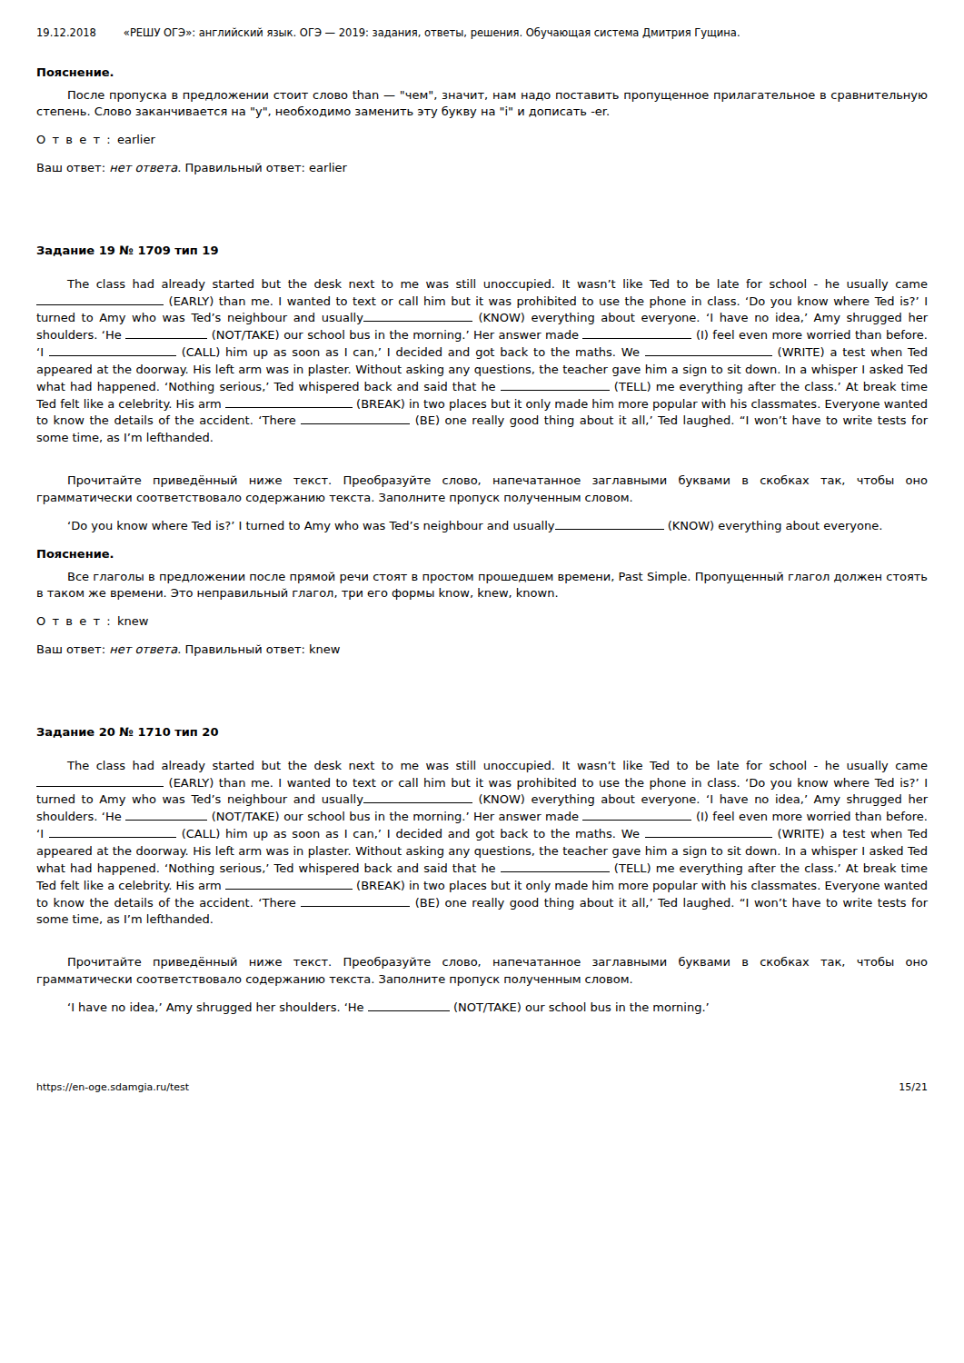19.12.2018 «РЕШУ ОГЭ»: английский язык. ОГЭ — 2019: задания, ответы, решения. Обучающая система Дмитрия Гущина.
Пояснение.
После пропуска в предложении стоит слово than — "чем", значит, нам надо поставить пропущенное прилагательное в сравнительную степень. Слово заканчивается на "y", необходимо заменить эту букву на "i" и дописать -er.
О т в е т : earlier
Ваш ответ: нет ответа. Правильный ответ: earlier
Задание 19 № 1709 тип 19
The class had already started but the desk next to me was still unoccupied. It wasn’t like Ted to be late for school - he usually came (EARLY) than me. I wanted to text or call him but it was prohibited to use the phone in class. ‘Do you know where Ted is?’ I turned to Amy who was Ted’s neighbour and usually (KNOW) everything about everyone. ‘I have no idea,’ Amy shrugged her shoulders. ‘He (NOT/TAKE) our school bus in the morning.’ Her answer made (I) feel even more worried than before. ‘I (CALL) him up as soon as I can,’ I decided and got back to the maths. We (WRITE) a test when Ted appeared at the doorway. His left arm was in plaster. Without asking any questions, the teacher gave him a sign to sit down. In a whisper I asked Ted what had happened. ‘Nothing serious,’ Ted whispered back and said that he (TELL) me everything after the class.’ At break time Ted felt like a celebrity. His arm (BREAK) in two places but it only made him more popular with his classmates. Everyone wanted to know the details of the accident. ‘There (BE) one really good thing about it all,’ Ted laughed. “I won’t have to write tests for some time, as I’m lefthanded.
Прочитайте приведённый ниже текст. Преобразуйте слово, напечатанное заглавными буквами в скобках так, чтобы оно грамматически соответствовало содержанию текста. Заполните пропуск полученным словом.
‘Do you know where Ted is?’ I turned to Amy who was Ted’s neighbour and usually (KNOW) everything about everyone.
Пояснение.
Все глаголы в предложении после прямой речи стоят в простом прошедшем времени, Past Simple. Пропущенный глагол должен стоять в таком же времени. Это неправильный глагол, три его формы know, knew, known.
О т в е т : knew
Ваш ответ: нет ответа. Правильный ответ: knew
Задание 20 № 1710 тип 20
The class had already started but the desk next to me was still unoccupied. It wasn’t like Ted to be late for school - he usually came (EARLY) than me. I wanted to text or call him but it was prohibited to use the phone in class. ‘Do you know where Ted is?’ I turned to Amy who was Ted’s neighbour and usually (KNOW) everything about everyone. ‘I have no idea,’ Amy shrugged her shoulders. ‘He (NOT/TAKE) our school bus in the morning.’ Her answer made (I) feel even more worried than before. ‘I (CALL) him up as soon as I can,’ I decided and got back to the maths. We (WRITE) a test when Ted appeared at the doorway. His left arm was in plaster. Without asking any questions, the teacher gave him a sign to sit down. In a whisper I asked Ted what had happened. ‘Nothing serious,’ Ted whispered back and said that he (TELL) me everything after the class.’ At break time Ted felt like a celebrity. His arm (BREAK) in two places but it only made him more popular with his classmates. Everyone wanted to know the details of the accident. ‘There (BE) one really good thing about it all,’ Ted laughed. “I won’t have to write tests for some time, as I’m lefthanded.
Прочитайте приведённый ниже текст. Преобразуйте слово, напечатанное заглавными буквами в скобках так, чтобы оно грамматически соответствовало содержанию текста. Заполните пропуск полученным словом.
‘I have no idea,’ Amy shrugged her shoulders. ‘He (NOT/TAKE) our school bus in the morning.’
https://en-oge.sdamgia.ru/test 15/21